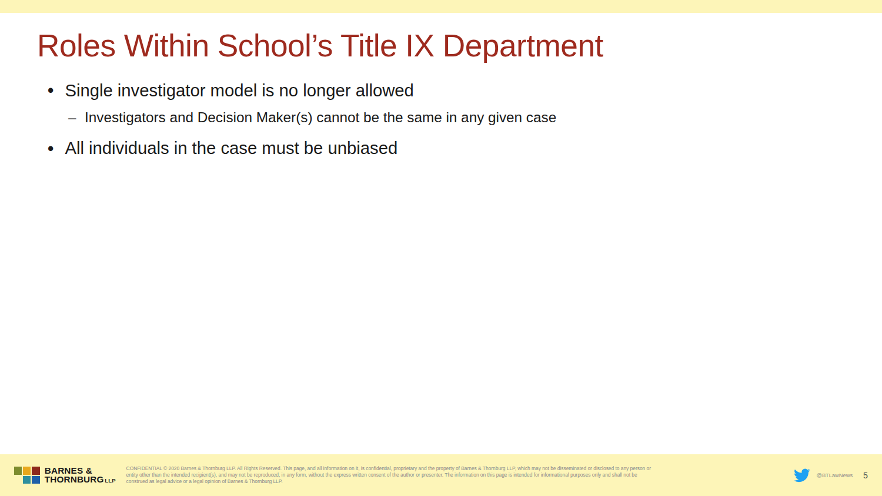Roles Within School’s Title IX Department
Single investigator model is no longer allowed
Investigators and Decision Maker(s) cannot be the same in any given case
All individuals in the case must be unbiased
BARNES &
THORNBURGLLP
CONFIDENTIAL © 2020 Barnes & Thornburg LLP. All Rights Reserved. This page, and all information on it, is confidential, proprietary and the property of Barnes & Thornburg LLP, which may not be disseminated or disclosed to any person or entity other than the intended recipient(s), and may not be reproduced, in any form, without the express written consent of the author or presenter. The information on this page is intended for informational purposes only and shall not be construed as legal advice or a legal opinion of Barnes & Thornburg LLP.
@BTLawNews 5